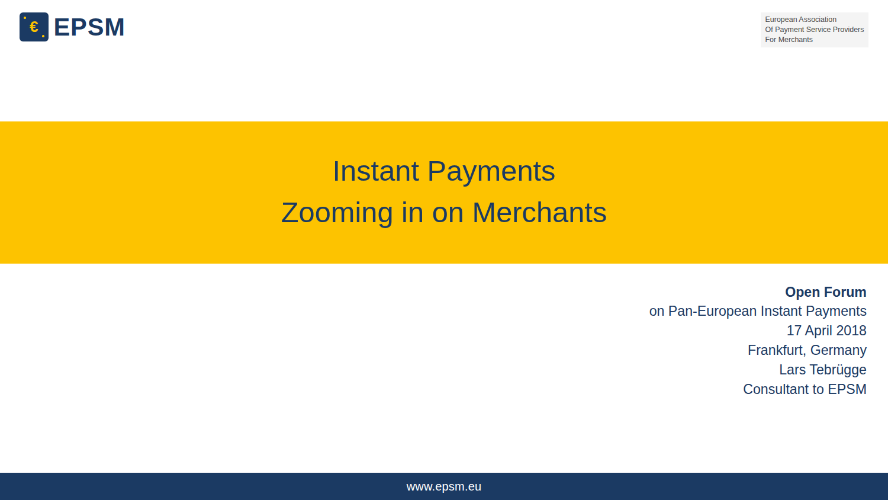€
EPSM
European Association
Of Payment Service Providers
For Merchants
Instant Payments Zooming in on Merchants
Open Forum
on Pan-European Instant Payments
17 April 2018
Frankfurt, Germany
Lars Tebrügge
Consultant to EPSM
www.epsm.eu